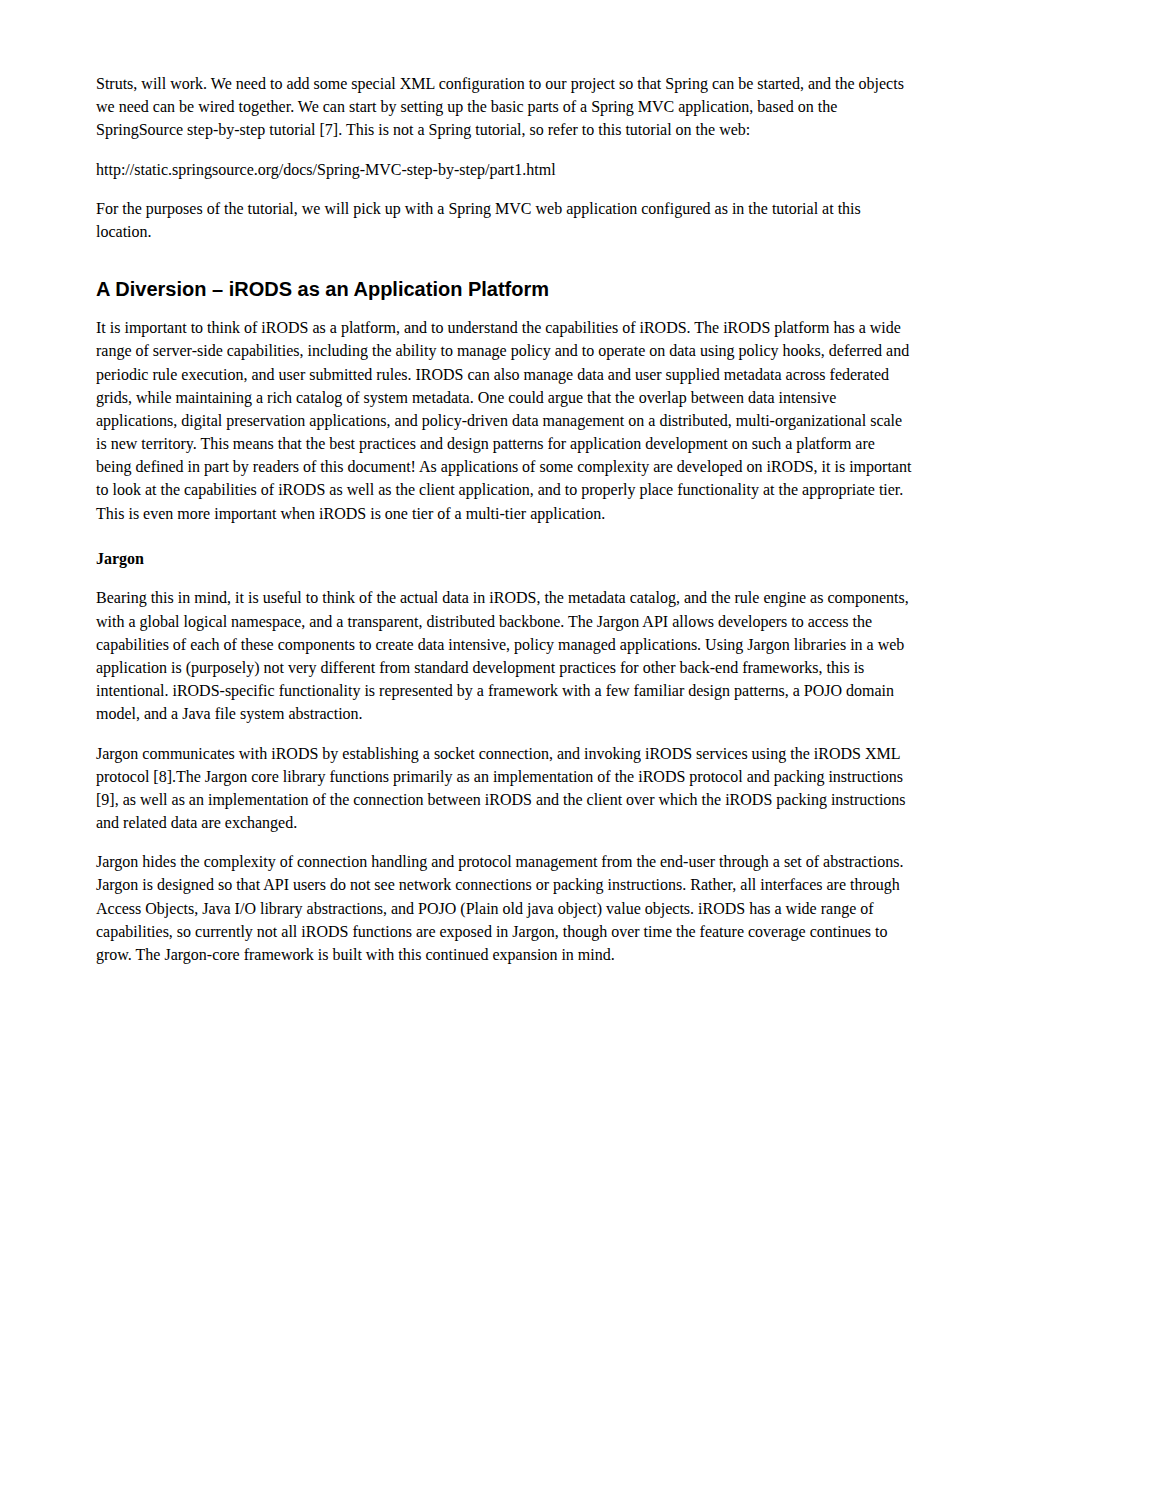Struts, will work. We need to add some special XML configuration to our project so that Spring can be started, and the objects we need can be wired together. We can start by setting up the basic parts of a Spring MVC application, based on the SpringSource step-by-step tutorial [7]. This is not a Spring tutorial, so refer to this tutorial on the web:
http://static.springsource.org/docs/Spring-MVC-step-by-step/part1.html
For the purposes of the tutorial, we will pick up with a Spring MVC web application configured as in the tutorial at this location.
A Diversion – iRODS as an Application Platform
It is important to think of iRODS as a platform, and to understand the capabilities of iRODS. The iRODS platform has a wide range of server-side capabilities, including the ability to manage policy and to operate on data using policy hooks, deferred and periodic rule execution, and user submitted rules. IRODS can also manage data and user supplied metadata across federated grids, while maintaining a rich catalog of system metadata. One could argue that the overlap between data intensive applications, digital preservation applications, and policy-driven data management on a distributed, multi-organizational scale is new territory. This means that the best practices and design patterns for application development on such a platform are being defined in part by readers of this document! As applications of some complexity are developed on iRODS, it is important to look at the capabilities of iRODS as well as the client application, and to properly place functionality at the appropriate tier. This is even more important when iRODS is one tier of a multi-tier application.
Jargon
Bearing this in mind, it is useful to think of the actual data in iRODS, the metadata catalog, and the rule engine as components, with a global logical namespace, and a transparent, distributed backbone. The Jargon API allows developers to access the capabilities of each of these components to create data intensive, policy managed applications. Using Jargon libraries in a web application is (purposely) not very different from standard development practices for other back-end frameworks, this is intentional. iRODS-specific functionality is represented by a framework with a few familiar design patterns, a POJO domain model, and a Java file system abstraction.
Jargon communicates with iRODS by establishing a socket connection, and invoking iRODS services using the iRODS XML protocol [8].The Jargon core library functions primarily as an implementation of the iRODS protocol and packing instructions [9], as well as an implementation of the connection between iRODS and the client over which the iRODS packing instructions and related data are exchanged.
Jargon hides the complexity of connection handling and protocol management from the end-user through a set of abstractions. Jargon is designed so that API users do not see network connections or packing instructions. Rather, all interfaces are through Access Objects, Java I/O library abstractions, and POJO (Plain old java object) value objects. iRODS has a wide range of capabilities, so currently not all iRODS functions are exposed in Jargon, though over time the feature coverage continues to grow. The Jargon-core framework is built with this continued expansion in mind.